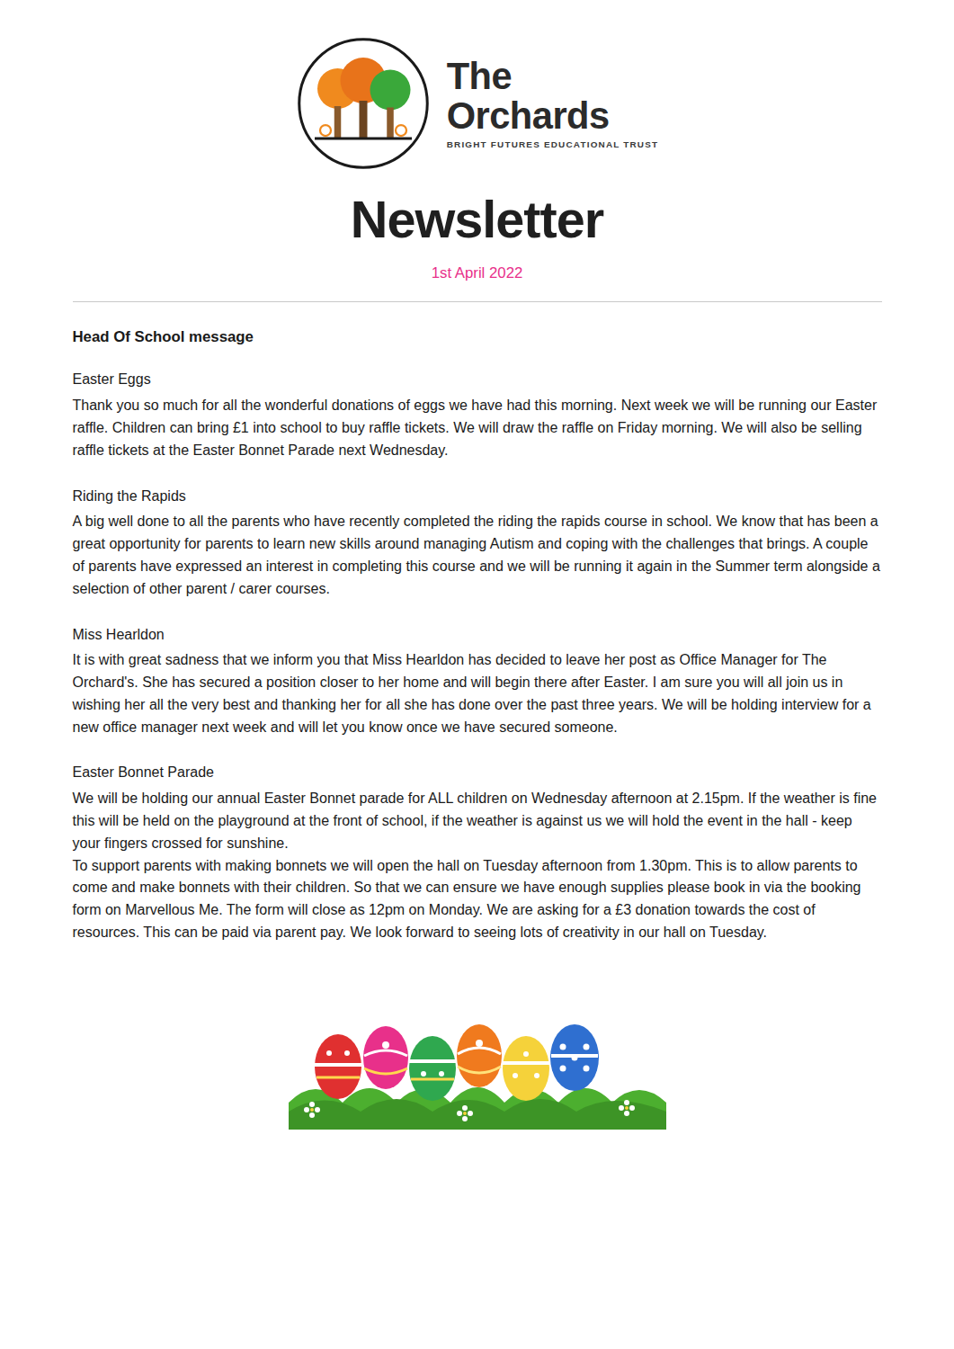The
Orchards
BRIGHT FUTURES EDUCATIONAL TRUST
Newsletter
1st April 2022
Head Of School message
Easter Eggs
Thank you so much for all the wonderful donations of eggs we have had this morning. Next week we will be running our Easter raffle. Children can bring £1 into school to buy raffle tickets. We will draw the raffle on Friday morning. We will also be selling raffle tickets at the Easter Bonnet Parade next Wednesday.
Riding the Rapids
A big well done to all the parents who have recently completed the riding the rapids course in school. We know that has been a great opportunity for parents to learn new skills around managing Autism and coping with the challenges that brings. A couple of parents have expressed an interest in completing this course and we will be running it again in the Summer term alongside a selection of other parent / carer courses.
Miss Hearldon
It is with great sadness that we inform you that Miss Hearldon has decided to leave her post as Office Manager for The Orchard's. She has secured a position closer to her home and will begin there after Easter. I am sure you will all join us in wishing her all the very best and thanking her for all she has done over the past three years. We will be holding interview for a new office manager next week and will let you know once we have secured someone.
Easter Bonnet Parade
We will be holding our annual Easter Bonnet parade for ALL children on Wednesday afternoon at 2.15pm. If the weather is fine this will be held on the playground at the front of school, if the weather is against us we will hold the event in the hall - keep your fingers crossed for sunshine.
To support parents with making bonnets we will open the hall on Tuesday afternoon from 1.30pm. This is to allow parents to come and make bonnets with their children. So that we can ensure we have enough supplies please book in via the booking form on Marvellous Me. The form will close as 12pm on Monday. We are asking for a £3 donation towards the cost of resources. This can be paid via parent pay. We look forward to seeing lots of creativity in our hall on Tuesday.